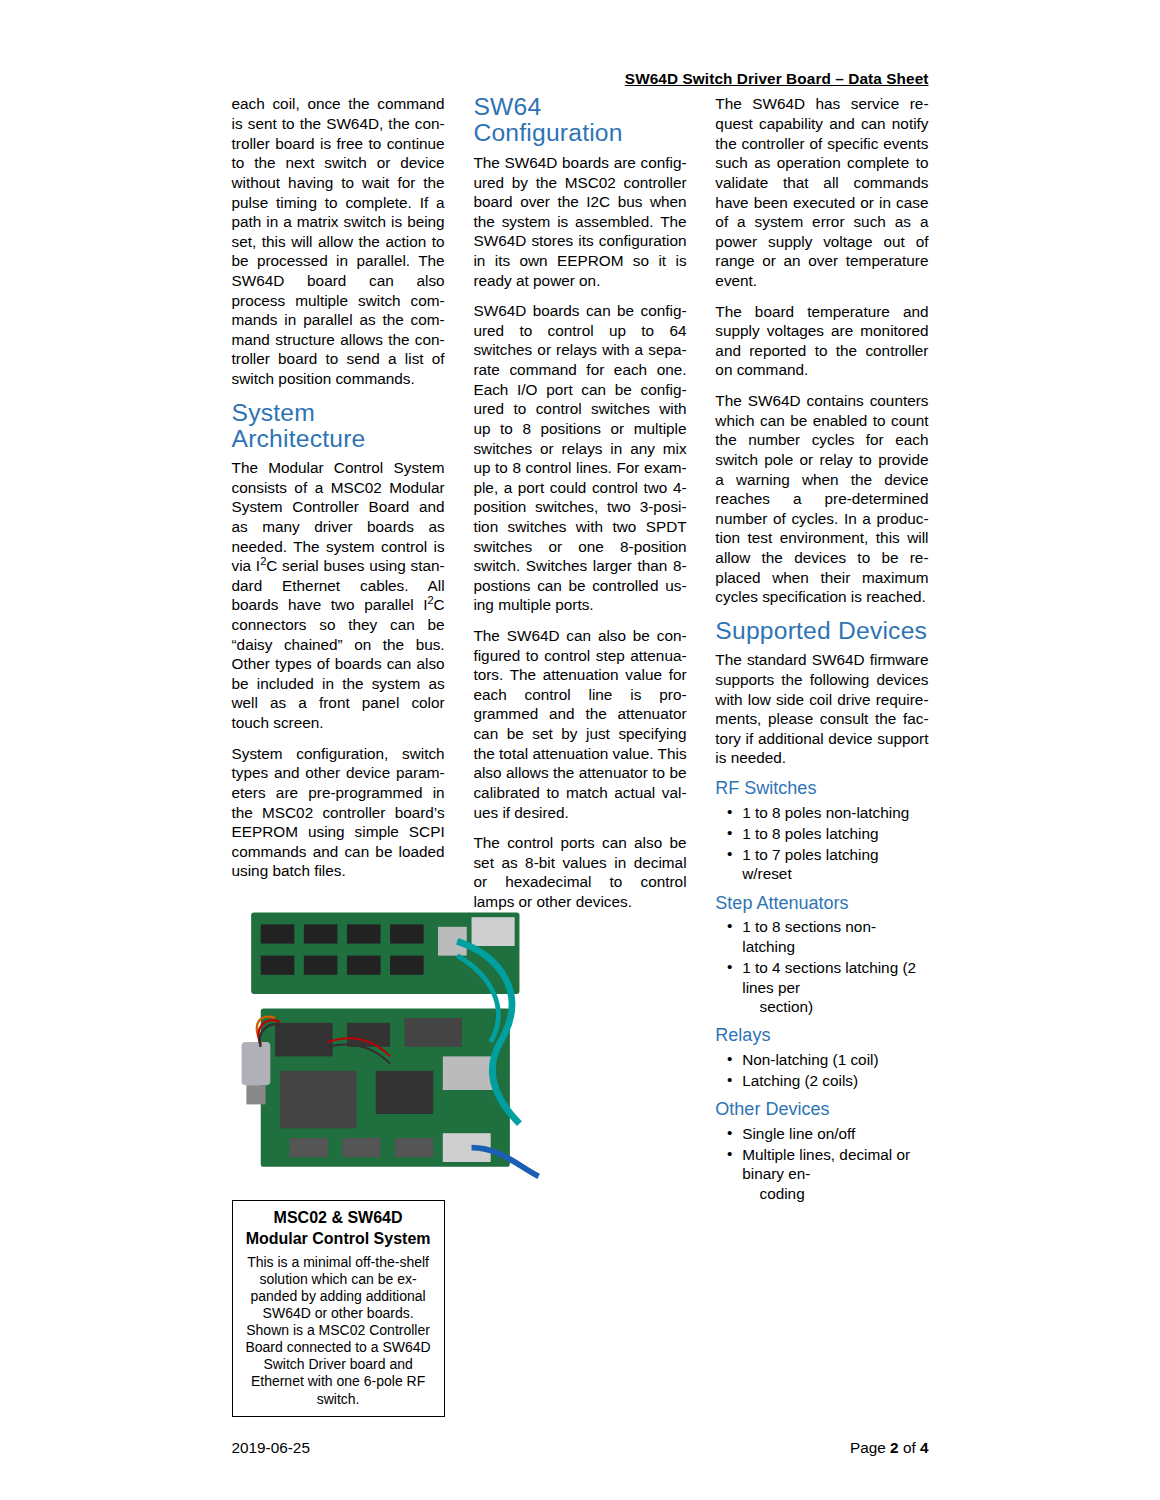SW64D Switch Driver Board – Data Sheet
each coil, once the command is sent to the SW64D, the controller board is free to continue to the next switch or device without having to wait for the pulse timing to complete. If a path in a matrix switch is being set, this will allow the action to be processed in parallel. The SW64D board can also process multiple switch commands in parallel as the command structure allows the controller board to send a list of switch position commands.
System Architecture
The Modular Control System consists of a MSC02 Modular System Controller Board and as many driver boards as needed. The system control is via I2C serial buses using standard Ethernet cables. All boards have two parallel I2C connectors so they can be “daisy chained” on the bus. Other types of boards can also be included in the system as well as a front panel color touch screen.
System configuration, switch types and other device parameters are pre-programmed in the MSC02 controller board’s EEPROM using simple SCPI commands and can be loaded using batch files.
MSC02 & SW64D Modular Control System
This is a minimal off-the-shelf solution which can be expanded by adding additional SW64D or other boards. Shown is a MSC02 Controller Board connected to a SW64D Switch Driver board and Ethernet with one 6-pole RF switch.
SW64 Configuration
The SW64D boards are configured by the MSC02 controller board over the I2C bus when the system is assembled. The SW64D stores its configuration in its own EEPROM so it is ready at power on.
SW64D boards can be configured to control up to 64 switches or relays with a separate command for each one. Each I/O port can be configured to control switches with up to 8 positions or multiple switches or relays in any mix up to 8 control lines. For example, a port could control two 4-position switches, two 3-position switches with two SPDT switches or one 8-position switch. Switches larger than 8-postions can be controlled using multiple ports.
The SW64D can also be configured to control step attenuators. The attenuation value for each control line is programmed and the attenuator can be set by just specifying the total attenuation value. This also allows the attenuator to be calibrated to match actual values if desired.
The control ports can also be set as 8-bit values in decimal or hexadecimal to control lamps or other devices.
The SW64D has service request capability and can notify the controller of specific events such as operation complete to validate that all commands have been executed or in case of a system error such as a power supply voltage out of range or an over temperature event.
The board temperature and supply voltages are monitored and reported to the controller on command.
The SW64D contains counters which can be enabled to count the number cycles for each switch pole or relay to provide a warning when the device reaches a pre-determined number of cycles. In a production test environment, this will allow the devices to be replaced when their maximum cycles specification is reached.
Supported Devices
The standard SW64D firmware supports the following devices with low side coil drive requirements, please consult the factory if additional device support is needed.
RF Switches
1 to 8 poles non-latching
1 to 8 poles latching
1 to 7 poles latching w/reset
Step Attenuators
1 to 8 sections non-latching
1 to 4 sections latching (2 lines per section)
Relays
Non-latching (1 coil)
Latching (2 coils)
Other Devices
Single line on/off
Multiple lines, decimal or binary en-coding
2019-06-25
Page 2 of 4